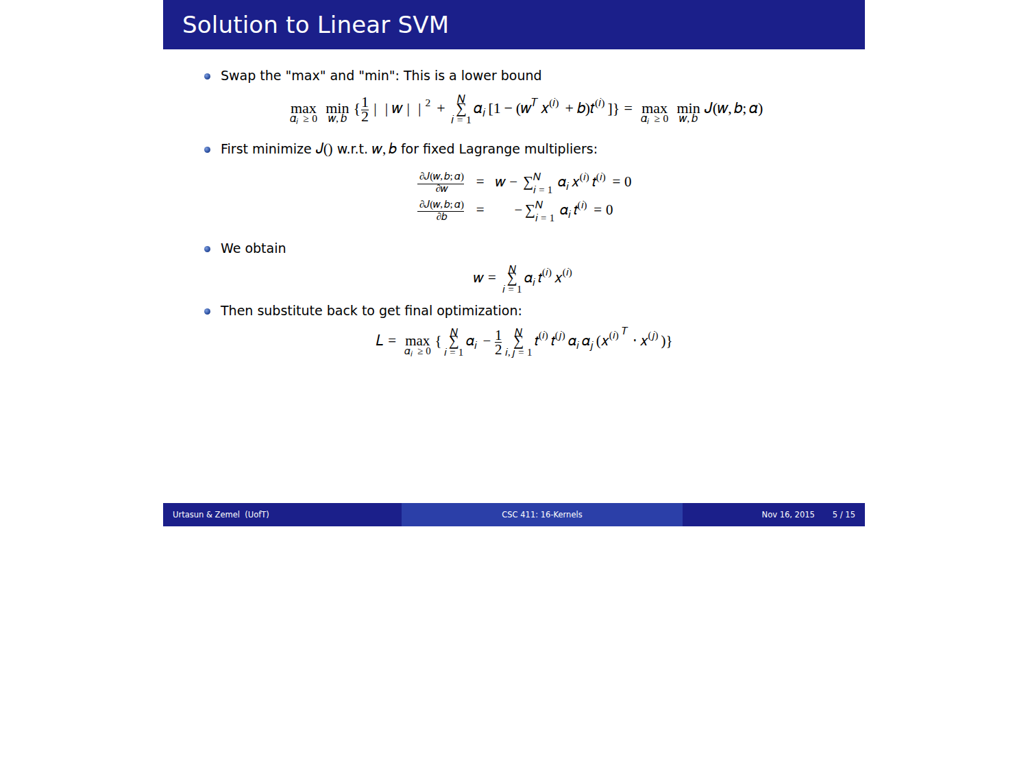Solution to Linear SVM
Swap the "max" and "min": This is a lower bound
max αi≥0 min w,b { 12 ||w|| 2 + ∑ i=1 N αi [1− ( wT x(i) +b) t(i) ]} = max αi≥0 min w,b J(w,b;α)
First minimize J() w.r.t. w,b for fixed Lagrange multipliers:
∂J(w,b;α) ∂w = w− ∑ i=1 N αi x(i) t(i) =0 ∂J(w,b;α) ∂b = − ∑ i=1 N αi t(i) =0
We obtain
w= ∑ i=1 N αi t(i) x(i)
Then substitute back to get final optimization:
L= max αi≥0 { ∑ i=1 N αi − 12 ∑ i,j=1 N t(i) t(j) αi αj ( x(i) T ⋅ x(j) )}
Urtasun & Zemel (UofT)
CSC 411: 16-Kernels
Nov 16, 20155 / 15